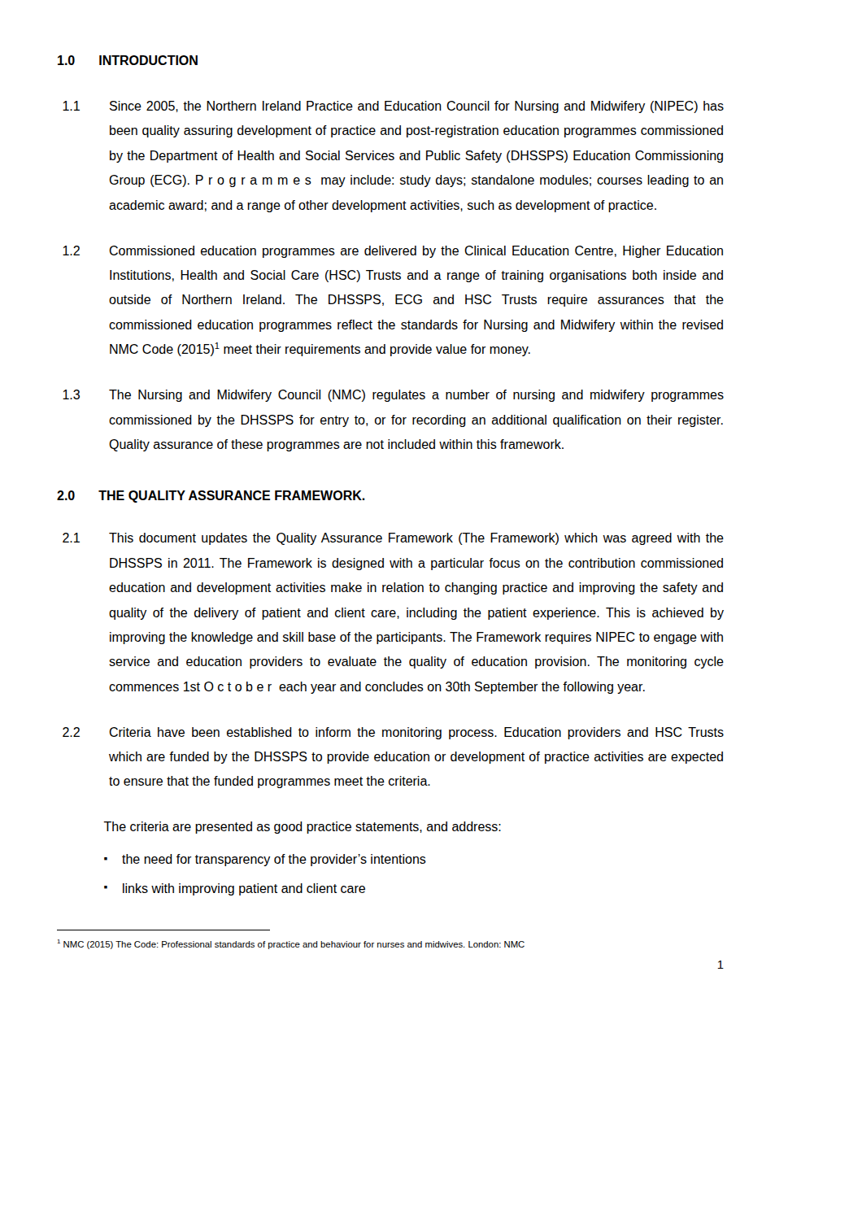1.0 INTRODUCTION
1.1
Since 2005, the Northern Ireland Practice and Education Council for Nursing and Midwifery (NIPEC) has been quality assuring development of practice and post-registration education programmes commissioned by the Department of Health and Social Services and Public Safety (DHSSPS) Education Commissioning Group (ECG). P r o g r a m m e s may include: study days; standalone modules; courses leading to an academic award; and a range of other development activities, such as development of practice.
1.2
Commissioned education programmes are delivered by the Clinical Education Centre, Higher Education Institutions, Health and Social Care (HSC) Trusts and a range of training organisations both inside and outside of Northern Ireland. The DHSSPS, ECG and HSC Trusts require assurances that the commissioned education programmes reflect the standards for Nursing and Midwifery within the revised NMC Code (2015)1 meet their requirements and provide value for money.
1.3
The Nursing and Midwifery Council (NMC) regulates a number of nursing and midwifery programmes commissioned by the DHSSPS for entry to, or for recording an additional qualification on their register. Quality assurance of these programmes are not included within this framework.
2.0 THE QUALITY ASSURANCE FRAMEWORK.
2.1
This document updates the Quality Assurance Framework (The Framework) which was agreed with the DHSSPS in 2011. The Framework is designed with a particular focus on the contribution commissioned education and development activities make in relation to changing practice and improving the safety and quality of the delivery of patient and client care, including the patient experience. This is achieved by improving the knowledge and skill base of the participants. The Framework requires NIPEC to engage with service and education providers to evaluate the quality of education provision. The monitoring cycle commences 1st O c t o b e r each year and concludes on 30th September the following year.
2.2
Criteria have been established to inform the monitoring process. Education providers and HSC Trusts which are funded by the DHSSPS to provide education or development of practice activities are expected to ensure that the funded programmes meet the criteria.
The criteria are presented as good practice statements, and address:
the need for transparency of the provider’s intentions
links with improving patient and client care
1 NMC (2015) The Code: Professional standards of practice and behaviour for nurses and midwives. London: NMC
1